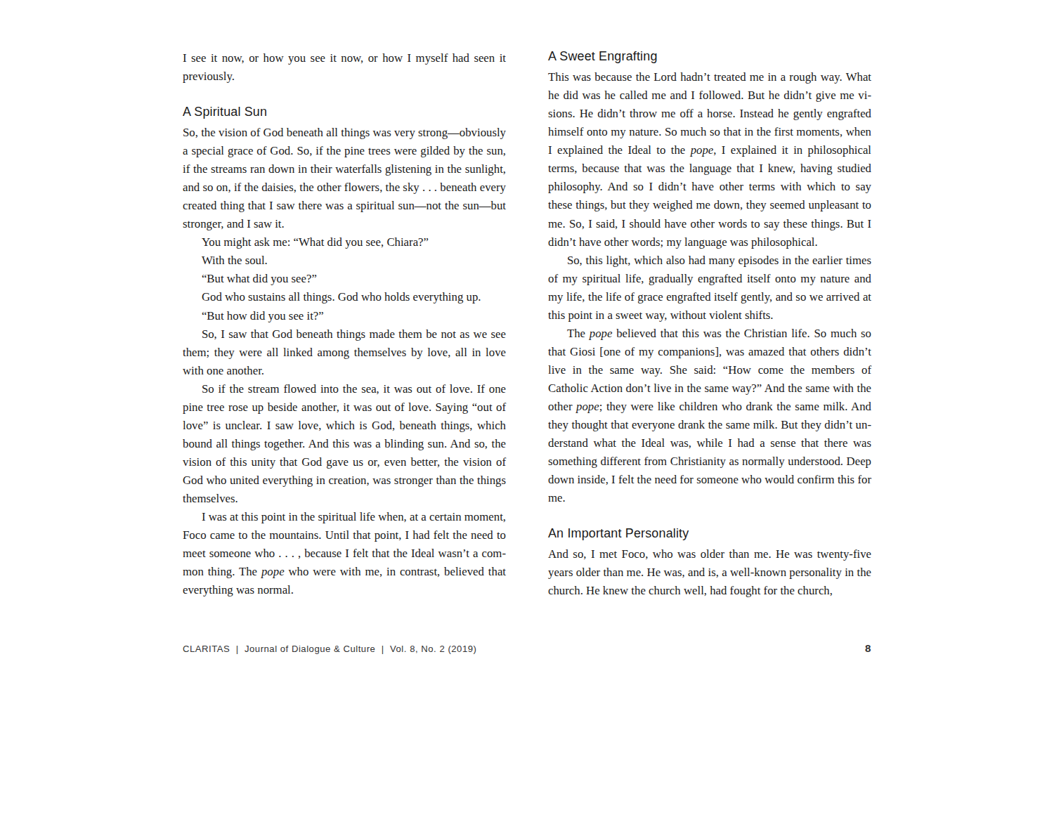I see it now, or how you see it now, or how I myself had seen it previously.
A Spiritual Sun
So, the vision of God beneath all things was very strong—obviously a special grace of God. So, if the pine trees were gilded by the sun, if the streams ran down in their waterfalls glistening in the sunlight, and so on, if the daisies, the other flowers, the sky . . . beneath every created thing that I saw there was a spiritual sun—not the sun—but stronger, and I saw it.
You might ask me: “What did you see, Chiara?”
With the soul.
“But what did you see?”
God who sustains all things. God who holds everything up.
“But how did you see it?”
So, I saw that God beneath things made them be not as we see them; they were all linked among themselves by love, all in love with one another.
So if the stream flowed into the sea, it was out of love. If one pine tree rose up beside another, it was out of love. Saying “out of love” is unclear. I saw love, which is God, beneath things, which bound all things together. And this was a blinding sun. And so, the vision of this unity that God gave us or, even better, the vision of God who united everything in creation, was stronger than the things themselves.
I was at this point in the spiritual life when, at a certain moment, Foco came to the mountains. Until that point, I had felt the need to meet someone who . . . , because I felt that the Ideal wasn’t a common thing. The pope who were with me, in contrast, believed that everything was normal.
A Sweet Engrafting
This was because the Lord hadn’t treated me in a rough way. What he did was he called me and I followed. But he didn’t give me visions. He didn’t throw me off a horse. Instead he gently engrafted himself onto my nature. So much so that in the first moments, when I explained the Ideal to the pope, I explained it in philosophical terms, because that was the language that I knew, having studied philosophy. And so I didn’t have other terms with which to say these things, but they weighed me down, they seemed unpleasant to me. So, I said, I should have other words to say these things. But I didn’t have other words; my language was philosophical.
So, this light, which also had many episodes in the earlier times of my spiritual life, gradually engrafted itself onto my nature and my life, the life of grace engrafted itself gently, and so we arrived at this point in a sweet way, without violent shifts.
The pope believed that this was the Christian life. So much so that Giosi [one of my companions], was amazed that others didn’t live in the same way. She said: “How come the members of Catholic Action don’t live in the same way?” And the same with the other pope; they were like children who drank the same milk. And they thought that everyone drank the same milk. But they didn’t understand what the Ideal was, while I had a sense that there was something different from Christianity as normally understood. Deep down inside, I felt the need for someone who would confirm this for me.
An Important Personality
And so, I met Foco, who was older than me. He was twenty-five years older than me. He was, and is, a well-known personality in the church. He knew the church well, had fought for the church,
CLARITAS | Journal of Dialogue & Culture | Vol. 8, No. 2 (2019)
8